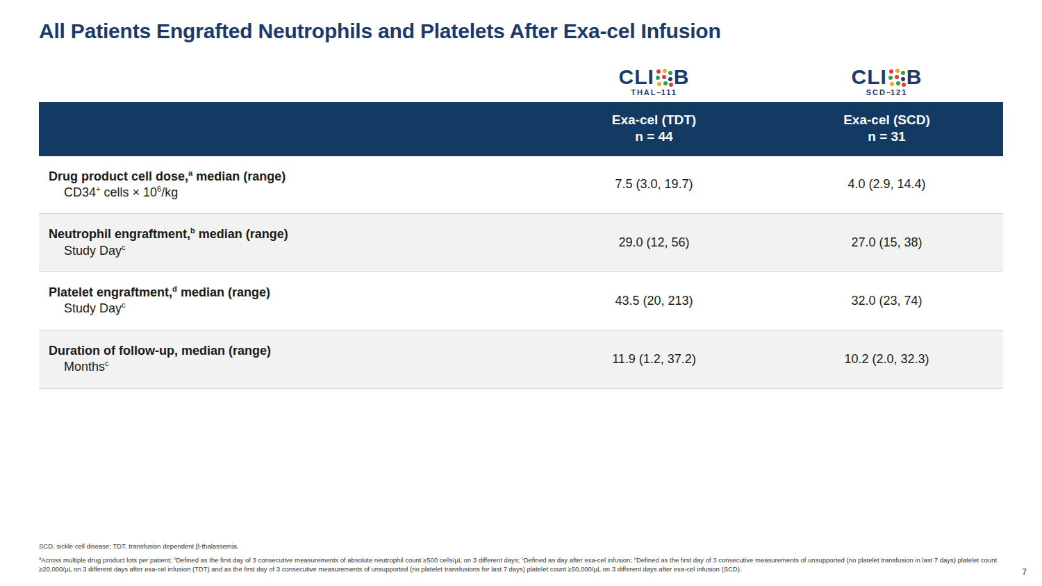All Patients Engrafted Neutrophils and Platelets After Exa-cel Infusion
CLI B
THAL–111
CLI B
SCD–121
| | Exa-cel (TDT) n = 44 | Exa-cel (SCD) n = 31 |
| --- | --- | --- |
| Drug product cell dose, a median (range) CD34 + cells × 10 6 /kg | 7.5 (3.0, 19.7) | 4.0 (2.9, 14.4) |
| Neutrophil engraftment, b median (range) Study Day c | 29.0 (12, 56) | 27.0 (15, 38) |
| Platelet engraftment, d median (range) Study Day c | 43.5 (20, 213) | 32.0 (23, 74) |
| Duration of follow-up, median (range) Months c | 11.9 (1.2, 37.2) | 10.2 (2.0, 32.3) |
SCD, sickle cell disease; TDT, transfusion dependent β-thalassemia.
aAcross multiple drug product lots per patient; bDefined as the first day of 3 consecutive measurements of absolute neutrophil count ≥500 cells/µL on 3 different days; cDefined as day after exa-cel infusion; dDefined as the first day of 3 consecutive measurements of unsupported (no platelet transfusion in last 7 days) platelet count ≥20,000/µL on 3 different days after exa-cel infusion (TDT) and as the first day of 3 consecutive measurements of unsupported (no platelet transfusions for last 7 days) platelet count ≥50,000/µL on 3 different days after exa-cel infusion (SCD).
7